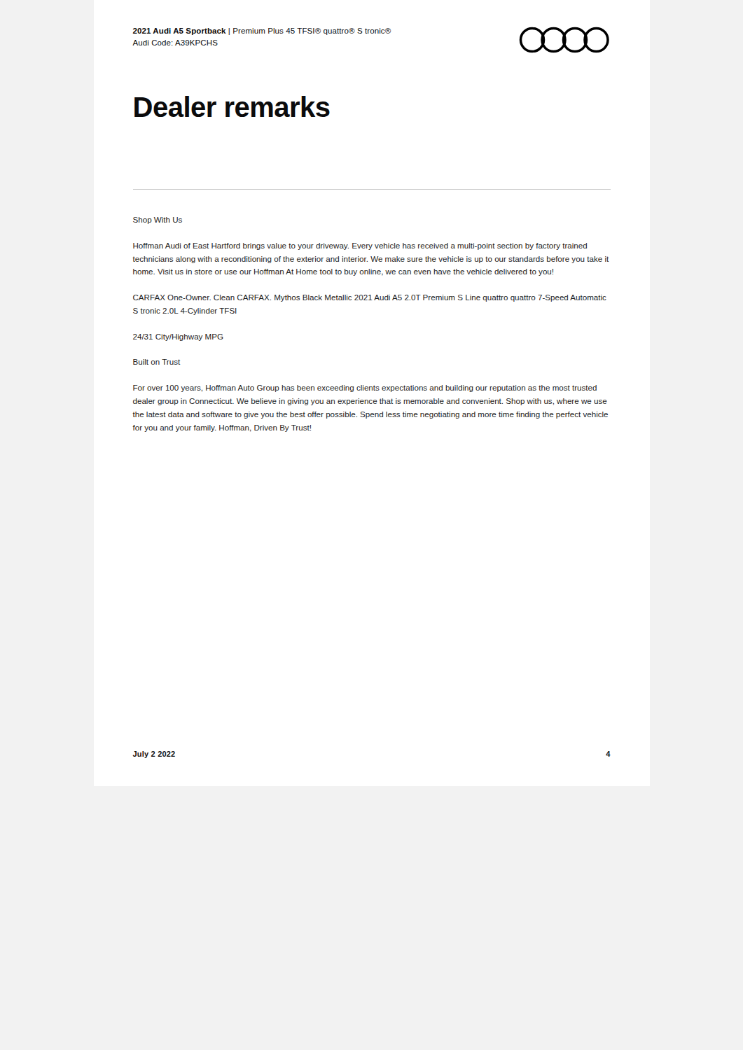2021 Audi A5 Sportback | Premium Plus 45 TFSI® quattro® S tronic®
Audi Code: A39KPCHS
Dealer remarks
Shop With Us
Hoffman Audi of East Hartford brings value to your driveway. Every vehicle has received a multi-point section by factory trained technicians along with a reconditioning of the exterior and interior. We make sure the vehicle is up to our standards before you take it home. Visit us in store or use our Hoffman At Home tool to buy online, we can even have the vehicle delivered to you!
CARFAX One-Owner. Clean CARFAX. Mythos Black Metallic 2021 Audi A5 2.0T Premium S Line quattro quattro 7-Speed Automatic S tronic 2.0L 4-Cylinder TFSI
24/31 City/Highway MPG
Built on Trust
For over 100 years, Hoffman Auto Group has been exceeding clients expectations and building our reputation as the most trusted dealer group in Connecticut. We believe in giving you an experience that is memorable and convenient. Shop with us, where we use the latest data and software to give you the best offer possible. Spend less time negotiating and more time finding the perfect vehicle for you and your family. Hoffman, Driven By Trust!
July 2 2022
4